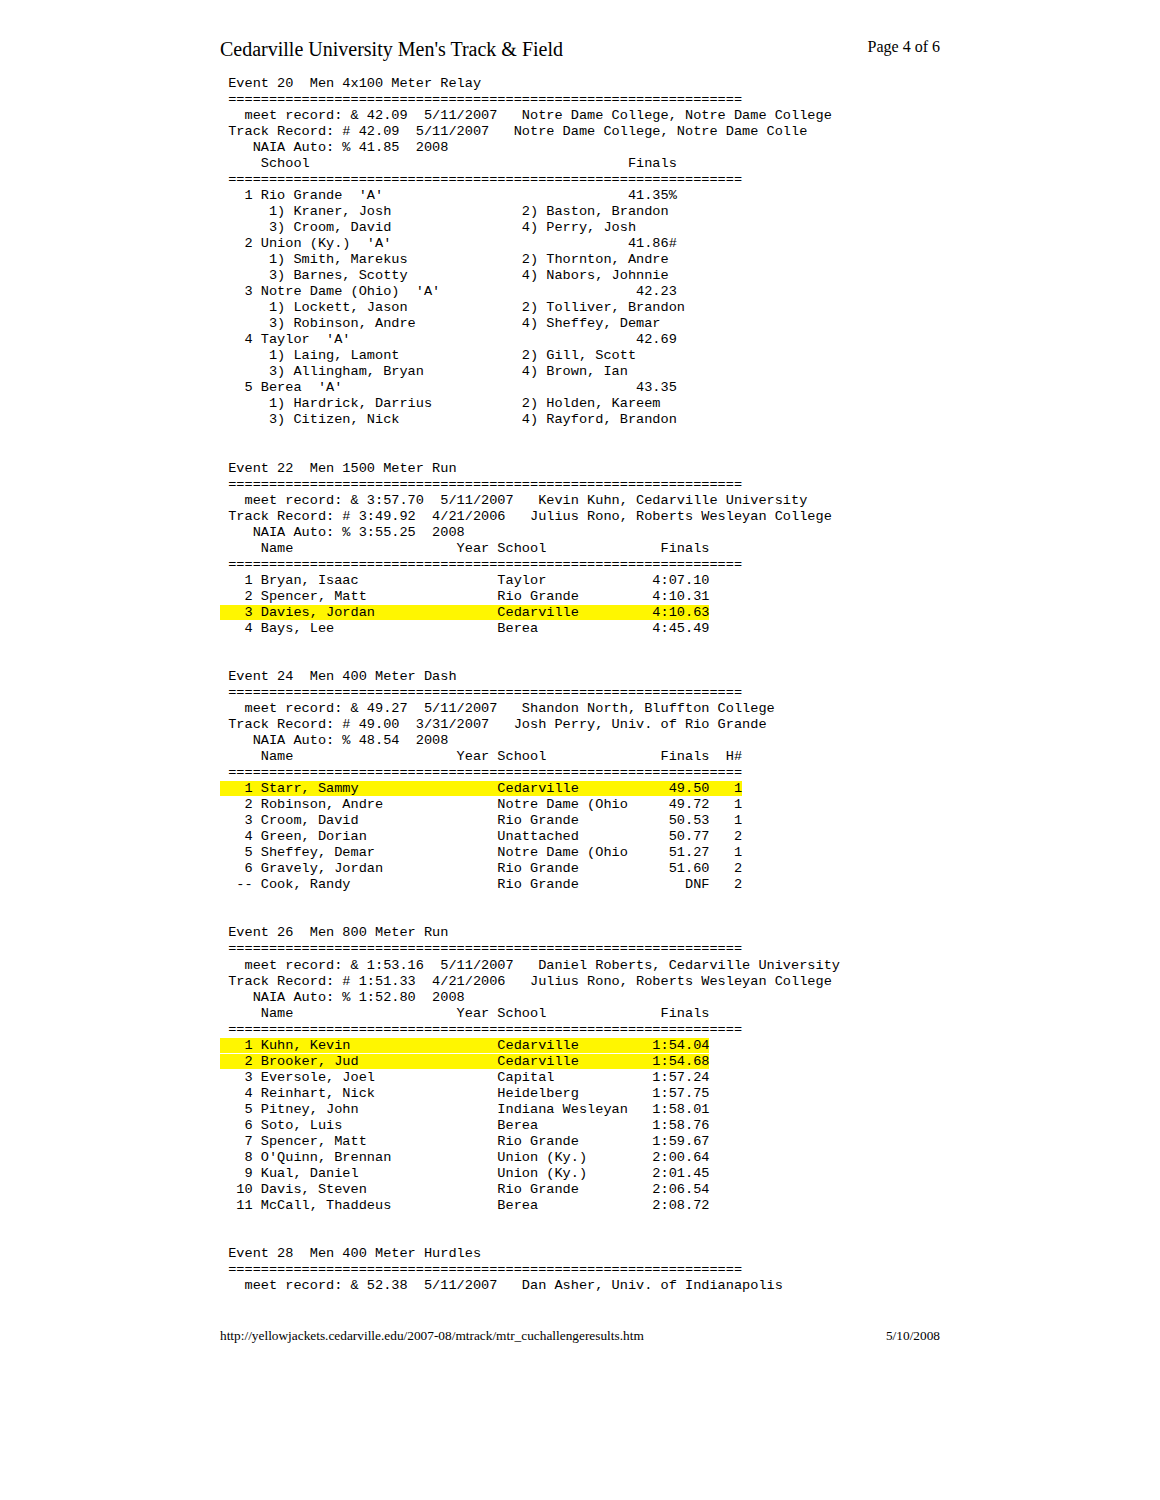Cedarville University Men's Track & Field
Page 4 of 6
 Event 20  Men 4x100 Meter Relay
 ===============================================================
   meet record: & 42.09  5/11/2007   Notre Dame College, Notre Dame College
 Track Record: # 42.09  5/11/2007   Notre Dame College, Notre Dame Colle
    NAIA Auto: % 41.85  2008
     School                                       Finals
 ===============================================================
   1 Rio Grande  'A'                              41.35%
      1) Kraner, Josh                2) Baston, Brandon
      3) Croom, David                4) Perry, Josh
   2 Union (Ky.)  'A'                             41.86#
      1) Smith, Marekus              2) Thornton, Andre
      3) Barnes, Scotty              4) Nabors, Johnnie
   3 Notre Dame (Ohio)  'A'                        42.23
      1) Lockett, Jason              2) Tolliver, Brandon
      3) Robinson, Andre             4) Sheffey, Demar
   4 Taylor  'A'                                   42.69
      1) Laing, Lamont               2) Gill, Scott
      3) Allingham, Bryan            4) Brown, Ian
   5 Berea  'A'                                    43.35
      1) Hardrick, Darrius           2) Holden, Kareem
      3) Citizen, Nick               4) Rayford, Brandon


 Event 22  Men 1500 Meter Run
 ===============================================================
   meet record: & 3:57.70  5/11/2007   Kevin Kuhn, Cedarville University
 Track Record: # 3:49.92  4/21/2006   Julius Rono, Roberts Wesleyan College
    NAIA Auto: % 3:55.25  2008
     Name                    Year School              Finals
 ===============================================================
   1 Bryan, Isaac                 Taylor             4:07.10
   2 Spencer, Matt                Rio Grande         4:10.31
   3 Davies, Jordan               Cedarville         4:10.63
   4 Bays, Lee                    Berea              4:45.49


 Event 24  Men 400 Meter Dash
 ===============================================================
   meet record: & 49.27  5/11/2007   Shandon North, Bluffton College
 Track Record: # 49.00  3/31/2007   Josh Perry, Univ. of Rio Grande
    NAIA Auto: % 48.54  2008
     Name                    Year School              Finals  H#
 ===============================================================
   1 Starr, Sammy                 Cedarville           49.50   1
   2 Robinson, Andre              Notre Dame (Ohio     49.72   1
   3 Croom, David                 Rio Grande           50.53   1
   4 Green, Dorian                Unattached           50.77   2
   5 Sheffey, Demar               Notre Dame (Ohio     51.27   1
   6 Gravely, Jordan              Rio Grande           51.60   2
  -- Cook, Randy                  Rio Grande             DNF   2


 Event 26  Men 800 Meter Run
 ===============================================================
   meet record: & 1:53.16  5/11/2007   Daniel Roberts, Cedarville University
 Track Record: # 1:51.33  4/21/2006   Julius Rono, Roberts Wesleyan College
    NAIA Auto: % 1:52.80  2008
     Name                    Year School              Finals
 ===============================================================
   1 Kuhn, Kevin                  Cedarville         1:54.04
   2 Brooker, Jud                 Cedarville         1:54.68
   3 Eversole, Joel               Capital            1:57.24
   4 Reinhart, Nick               Heidelberg         1:57.75
   5 Pitney, John                 Indiana Wesleyan   1:58.01
   6 Soto, Luis                   Berea              1:58.76
   7 Spencer, Matt                Rio Grande         1:59.67
   8 O'Quinn, Brennan             Union (Ky.)        2:00.64
   9 Kual, Daniel                 Union (Ky.)        2:01.45
  10 Davis, Steven                Rio Grande         2:06.54
  11 McCall, Thaddeus             Berea              2:08.72


 Event 28  Men 400 Meter Hurdles
 ===============================================================
   meet record: & 52.38  5/11/2007   Dan Asher, Univ. of Indianapolis
http://yellowjackets.cedarville.edu/2007-08/mtrack/mtr_cuchallengeresults.htm 5/10/2008